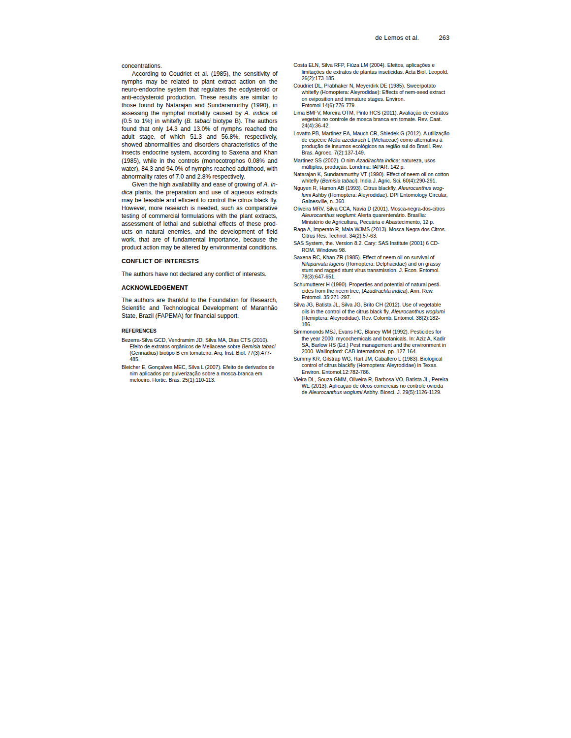de Lemos et al.263
concentrations.
According to Coudriet et al. (1985), the sensitivity of nymphs may be related to plant extract action on the neuro-endocrine system that regulates the ecdysteroid or anti-ecdysteroid production. These results are similar to those found by Natarajan and Sundaramurthy (1990), in assessing the nymphal mortality caused by A. indica oil (0.5 to 1%) in whitefly (B. tabaci biotype B). The authors found that only 14.3 and 13.0% of nymphs reached the adult stage, of which 51.3 and 56.8%, respectively, showed abnormalities and disorders characteristics of the insects endocrine system, according to Saxena and Khan (1985), while in the controls (monocotrophos 0.08% and water), 84.3 and 94.0% of nymphs reached adulthood, with abnormality rates of 7.0 and 2.8% respectively.
Given the high availability and ease of growing of A. indica plants, the preparation and use of aqueous extracts may be feasible and efficient to control the citrus black fly. However, more research is needed, such as comparative testing of commercial formulations with the plant extracts, assessment of lethal and sublethal effects of these products on natural enemies, and the development of field work, that are of fundamental importance, because the product action may be altered by environmental conditions.
Conflict of Interests
The authors have not declared any conflict of interests.
Acknowledgement
The authors are thankful to the Foundation for Research, Scientific and Technological Development of Maranhão State, Brazil (FAPEMA) for financial support.
References
Bezerra-Silva GCD, Vendramim JD, Silva MA, Dias CTS (2010). Efeito de extratos orgânicos de Meliaceae sobre Bemisia tabaci (Gennadius) biotipo B em tomateiro. Arq. Inst. Biol. 77(3):477-485.
Bleicher E, Gonçalves MEC, Silva L (2007). Efeito de derivados de nim aplicados por pulverização sobre a mosca-branca em meloeiro. Hortic. Bras. 25(1):110-113.
Costa ELN, Silva RFP, Fiúza LM (2004). Efeitos, aplicações e limitações de extratos de plantas inseticidas. Acta Biol. Leopold. 26(2):173-185.
Coudriet DL, Prabhaker N, Meyerdirk DE (1985). Sweerpotato whitefly (Homoptera: Aleyrodidae): Effects of nem-seed extract on oviposition and immature stages. Environ. Entomol.14(6):776-779.
Lima BMFV, Moreira OTM, Pinto HCS (2011). Avaliação de extratos vegetais no controle de mosca branca em tomate. Rev. Caat. 24(4):36-42.
Lovatto PB, Martinez EA, Mauch CR, Shiedek G (2012). A utilização de espécie Melia azedarach L (Meliaceae) como alternativa à produção de insumos ecológicos na região sul do Brasil. Rev. Bras. Agroec. 7(2):137-149.
Martinez SS (2002). O nim Azadirachta indica: natureza, usos múltiplos, produção. Londrina: IAPAR. 142 p.
Natarajan K, Sundaramurthy VT (1990). Effect of neem oil on cotton whitefly (Bemisia tabaci). India J. Agric. Sci. 60(4):290-291.
Nguyen R, Hamon AB (1993). Citrus blackfly, Aleurocanthus woglumi Ashby (Homoptera: Aleyrodidae). DPI Entomology Circular, Gainesville, n. 360.
Oliveira MRV, Silva CCA, Navia D (2001). Mosca-negra-dos-citros Aleurocanthus woglumi: Alerta quarentenário. Brasília: Ministério de Agricultura, Pecuária e Abastecimento, 12 p.
Raga A, Imperato R, Maia WJMS (2013). Mosca Negra dos Citros. Citrus Res. Technol. 34(2):57-63.
SAS System, the. Version 8.2. Cary: SAS Institute (2001) 6 CD-ROM. Windows 98.
Saxena RC, Khan ZR (1985). Effect of neem oil on survival of Nilaparvata lugens (Homoptera: Delphacidae) and on grassy stunt and ragged stunt vírus transmission. J. Econ. Entomol. 78(3):647-651.
Schumutterer H (1990). Properties and potential of natural pesticides from the neem tree, (Azadirachta indica). Ann. Rew. Entomol. 35:271-297.
Silva JG, Batista JL, Silva JG, Brito CH (2012). Use of vegetable oils in the control of the citrus black fly, Aleurocanthus woglumi (Hemiptera: Aleyrodidae). Rev. Colomb. Entomol. 38(2):182-186.
Simmononds MSJ, Evans HC, Blaney WM (1992). Pesticides for the year 2000: mycochemicals and botanicals. In: Aziz A, Kadir SA, Barlow HS (Ed.) Pest management and the environment in 2000. Wallingford: CAB International. pp. 127-164.
Summy KR, Gilstrap WG, Hart JM, Caballero L (1983). Biological control of citrus blackfly (Homoptera: Aleyrodidae) in Texas. Environ. Entomol.12:782-786.
Vieira DL, Souza GMM, Oliveira R, Barbosa VO, Batista JL, Pereira WE (2013). Aplicação de óleos comerciais no controle ovicida de Aleurocanthus woglumi Asbhy. Biosci. J. 29(5):1126-1129.